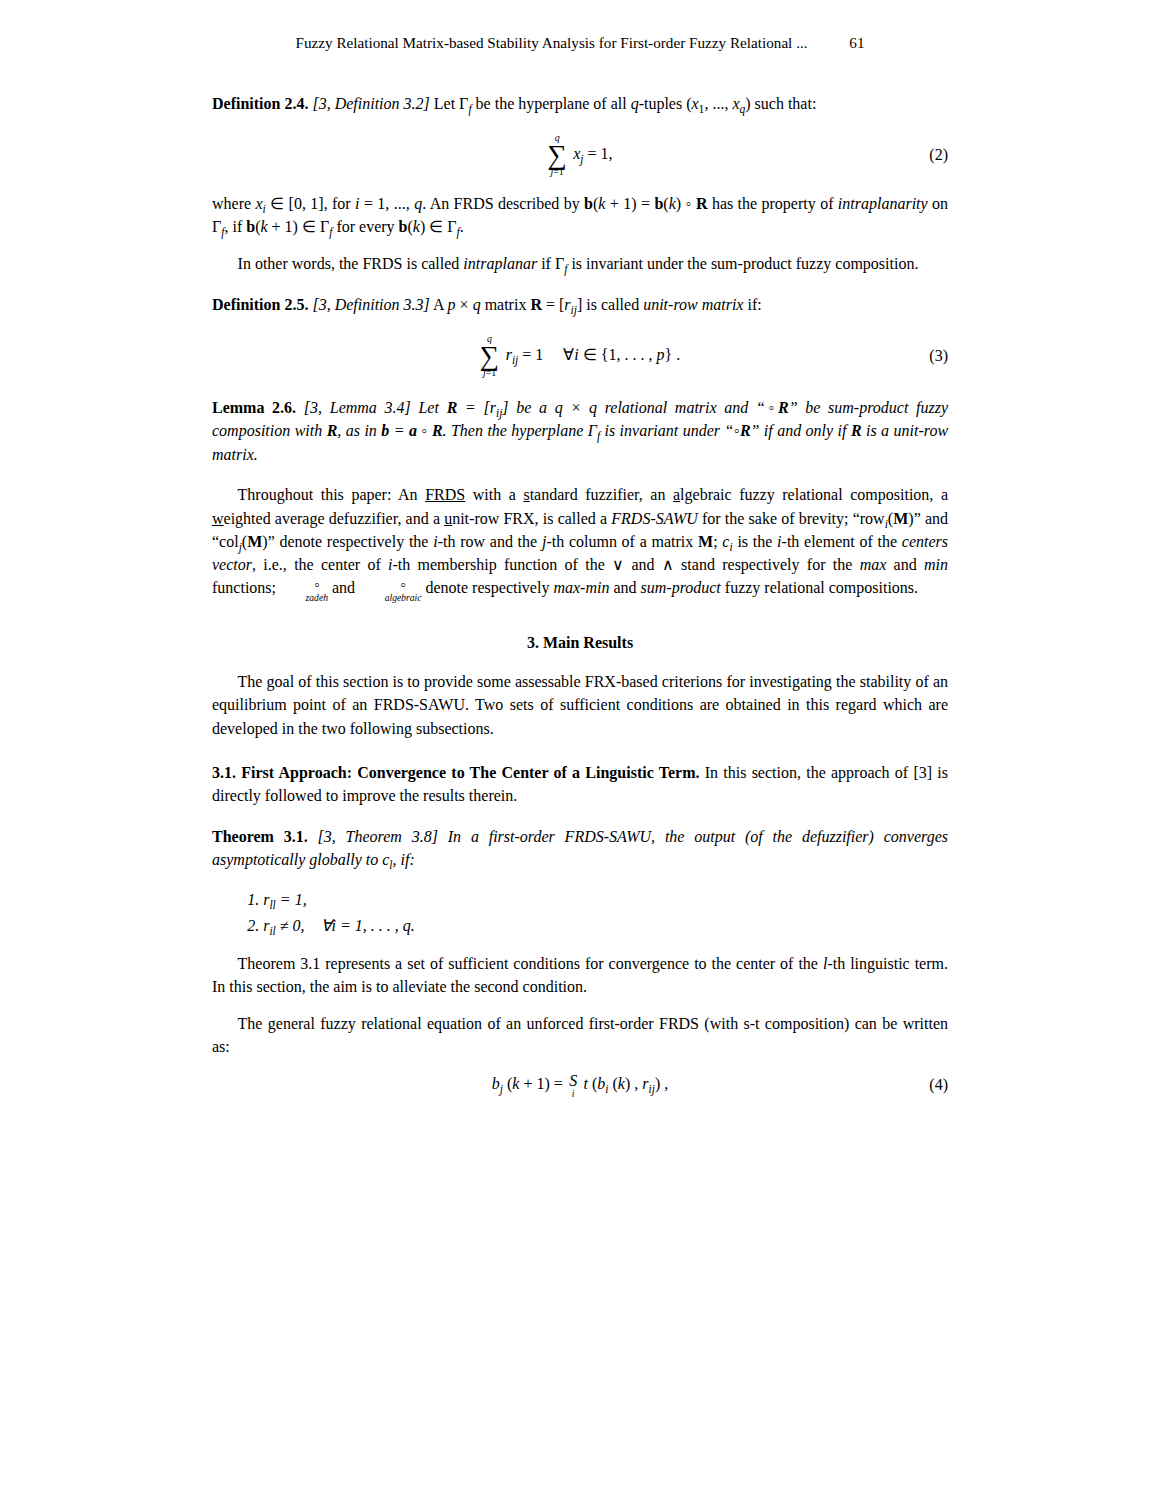Fuzzy Relational Matrix-based Stability Analysis for First-order Fuzzy Relational ... 61
Definition 2.4. [3, Definition 3.2] Let Γf be the hyperplane of all q-tuples (x1, ..., xq) such that:
q∑j=1 xj = 1, (2)
where xi ∈ [0, 1], for i = 1, ..., q. An FRDS described by b(k + 1) = b(k) ◦ R has the property of intraplanarity on Γf, if b(k + 1) ∈ Γf for every b(k) ∈ Γf.
In other words, the FRDS is called intraplanar if Γf is invariant under the sum-product fuzzy composition.
Definition 2.5. [3, Definition 3.3] A p × q matrix R = [rij] is called unit-row matrix if:
q∑j=1 rij = 1 ∀i ∈ {1, . . . , p} . (3)
Lemma 2.6. [3, Lemma 3.4] Let R = [rij] be a q × q relational matrix and “◦R” be sum-product fuzzy composition with R, as in b = a ◦ R. Then the hyperplane Γf is invariant under “◦R” if and only if R is a unit-row matrix.
Throughout this paper: An FRDS with a standard fuzzifier, an algebraic fuzzy relational composition, a weighted average defuzzifier, and a unit-row FRX, is called a FRDS-SAWU for the sake of brevity; “rowi(M)” and “colj(M)” denote respectively the i-th row and the j-th column of a matrix M; ci is the i-th element of the centers vector, i.e., the center of i-th membership function of the ∨ and ∧ stand respectively for the max and min functions; ◦zadeh and ◦algebraic denote respectively max-min and sum-product fuzzy relational compositions.
3. Main Results
The goal of this section is to provide some assessable FRX-based criterions for investigating the stability of an equilibrium point of an FRDS-SAWU. Two sets of sufficient conditions are obtained in this regard which are developed in the two following subsections.
3.1. First Approach: Convergence to The Center of a Linguistic Term.
In this section, the approach of [3] is directly followed to improve the results therein.
Theorem 3.1. [3, Theorem 3.8] In a first-order FRDS-SAWU, the output (of the defuzzifier) converges asymptotically globally to cl, if:
rll = 1,
ril ≠ 0, ∀i = 1, . . . , q.
Theorem 3.1 represents a set of sufficient conditions for convergence to the center of the l-th linguistic term. In this section, the aim is to alleviate the second condition.
The general fuzzy relational equation of an unforced first-order FRDS (with s-t composition) can be written as:
bj (k + 1) = Si t (bi (k) , rij) , (4)